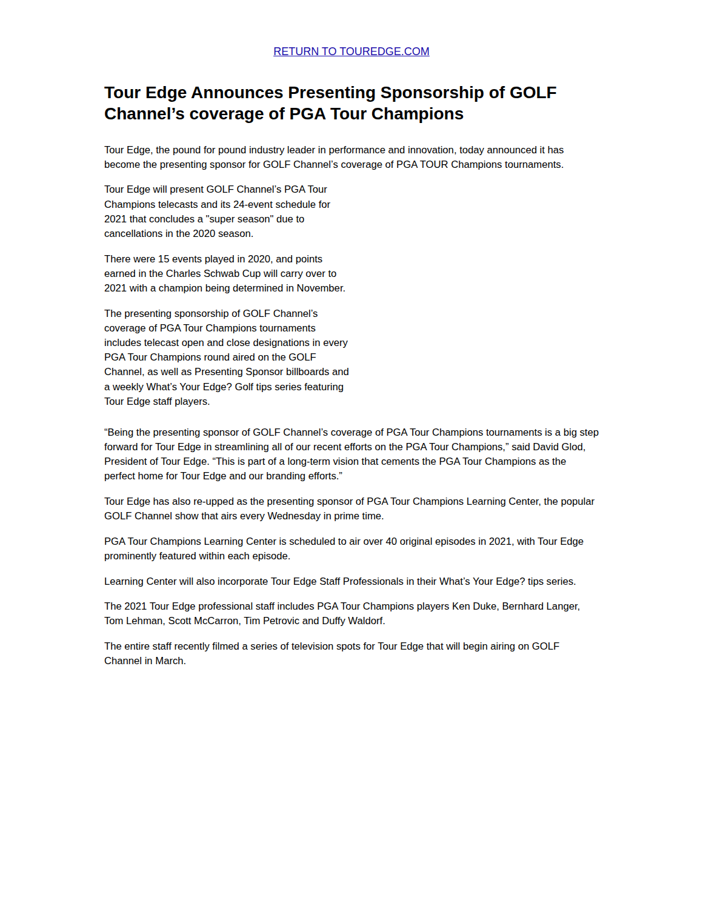RETURN TO TOUREDGE.COM
Tour Edge Announces Presenting Sponsorship of GOLF Channel’s coverage of PGA Tour Champions
Tour Edge, the pound for pound industry leader in performance and innovation, today announced it has become the presenting sponsor for GOLF Channel’s coverage of PGA TOUR Champions tournaments.
Tour Edge will present GOLF Channel’s PGA Tour Champions telecasts and its 24-event schedule for 2021 that concludes a "super season" due to cancellations in the 2020 season.
There were 15 events played in 2020, and points earned in the Charles Schwab Cup will carry over to 2021 with a champion being determined in November.
The presenting sponsorship of GOLF Channel’s coverage of PGA Tour Champions tournaments includes telecast open and close designations in every PGA Tour Champions round aired on the GOLF Channel, as well as Presenting Sponsor billboards and a weekly What’s Your Edge? Golf tips series featuring Tour Edge staff players.
“Being the presenting sponsor of GOLF Channel’s coverage of PGA Tour Champions tournaments is a big step forward for Tour Edge in streamlining all of our recent efforts on the PGA Tour Champions,” said David Glod, President of Tour Edge. “This is part of a long-term vision that cements the PGA Tour Champions as the perfect home for Tour Edge and our branding efforts.”
Tour Edge has also re-upped as the presenting sponsor of PGA Tour Champions Learning Center, the popular GOLF Channel show that airs every Wednesday in prime time.
PGA Tour Champions Learning Center is scheduled to air over 40 original episodes in 2021, with Tour Edge prominently featured within each episode.
Learning Center will also incorporate Tour Edge Staff Professionals in their What’s Your Edge? tips series.
The 2021 Tour Edge professional staff includes PGA Tour Champions players Ken Duke, Bernhard Langer, Tom Lehman, Scott McCarron, Tim Petrovic and Duffy Waldorf.
The entire staff recently filmed a series of television spots for Tour Edge that will begin airing on GOLF Channel in March.